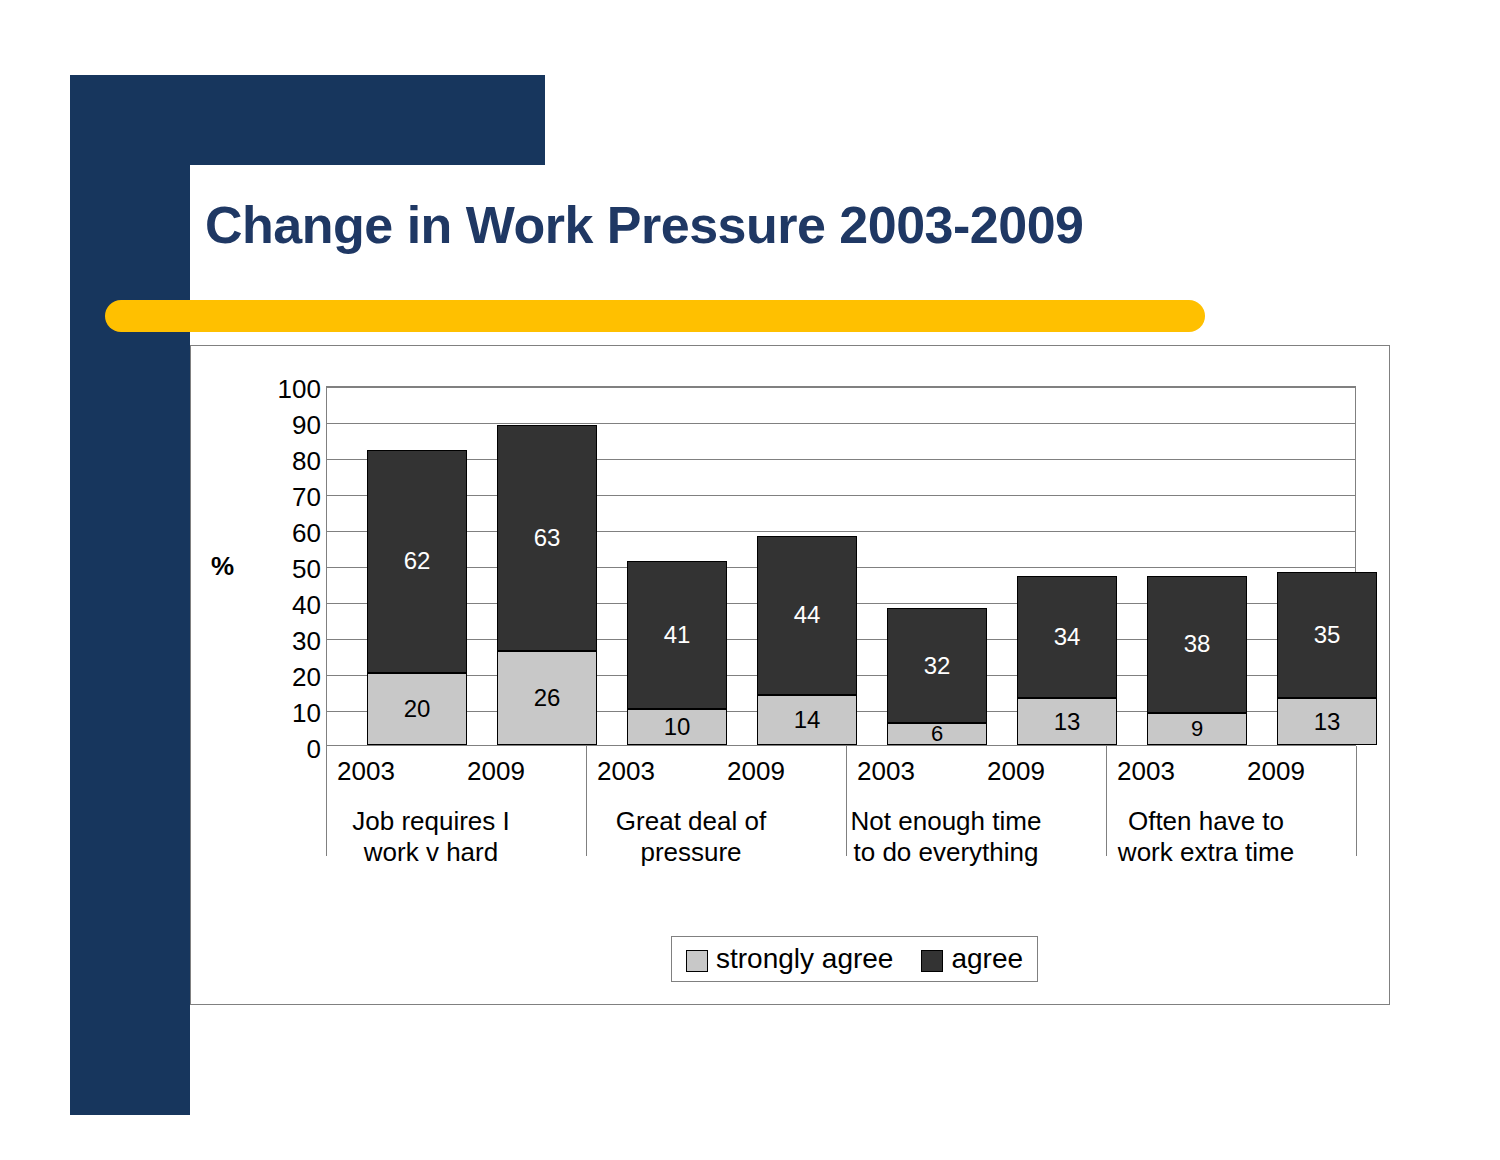Change in Work Pressure 2003-2009
%
100 90 80 70 60 50 40 30 20 10 0
20
62
26
63
10
41
14
44
6
32
13
34
9
38
13
35
2003
2009
2003
2009
2003
2009
2003
2009
Job requires I
work v hard
Great deal of
pressure
Not enough time
to do everything
Often have to
work extra time
strongly agree agree